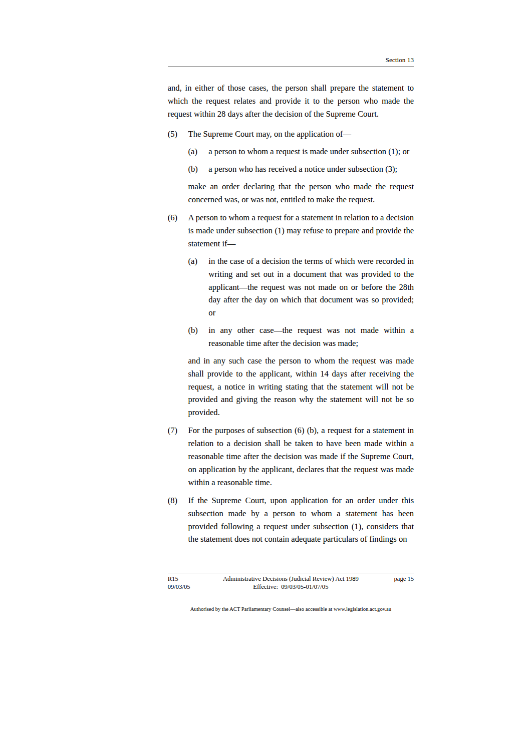Section 13
and, in either of those cases, the person shall prepare the statement to which the request relates and provide it to the person who made the request within 28 days after the decision of the Supreme Court.
(5)
The Supreme Court may, on the application of—
(a)
a person to whom a request is made under subsection (1); or
(b)
a person who has received a notice under subsection (3);
make an order declaring that the person who made the request concerned was, or was not, entitled to make the request.
(6)
A person to whom a request for a statement in relation to a decision is made under subsection (1) may refuse to prepare and provide the statement if—
(a)
in the case of a decision the terms of which were recorded in writing and set out in a document that was provided to the applicant—the request was not made on or before the 28th day after the day on which that document was so provided; or
(b)
in any other case—the request was not made within a reasonable time after the decision was made;
and in any such case the person to whom the request was made shall provide to the applicant, within 14 days after receiving the request, a notice in writing stating that the statement will not be provided and giving the reason why the statement will not be so provided.
(7)
For the purposes of subsection (6) (b), a request for a statement in relation to a decision shall be taken to have been made within a reasonable time after the decision was made if the Supreme Court, on application by the applicant, declares that the request was made within a reasonable time.
(8)
If the Supreme Court, upon application for an order under this subsection made by a person to whom a statement has been provided following a request under subsection (1), considers that the statement does not contain adequate particulars of findings on
R15
09/03/05
Administrative Decisions (Judicial Review) Act 1989
Effective: 09/03/05-01/07/05
page 15
Authorised by the ACT Parliamentary Counsel—also accessible at www.legislation.act.gov.au